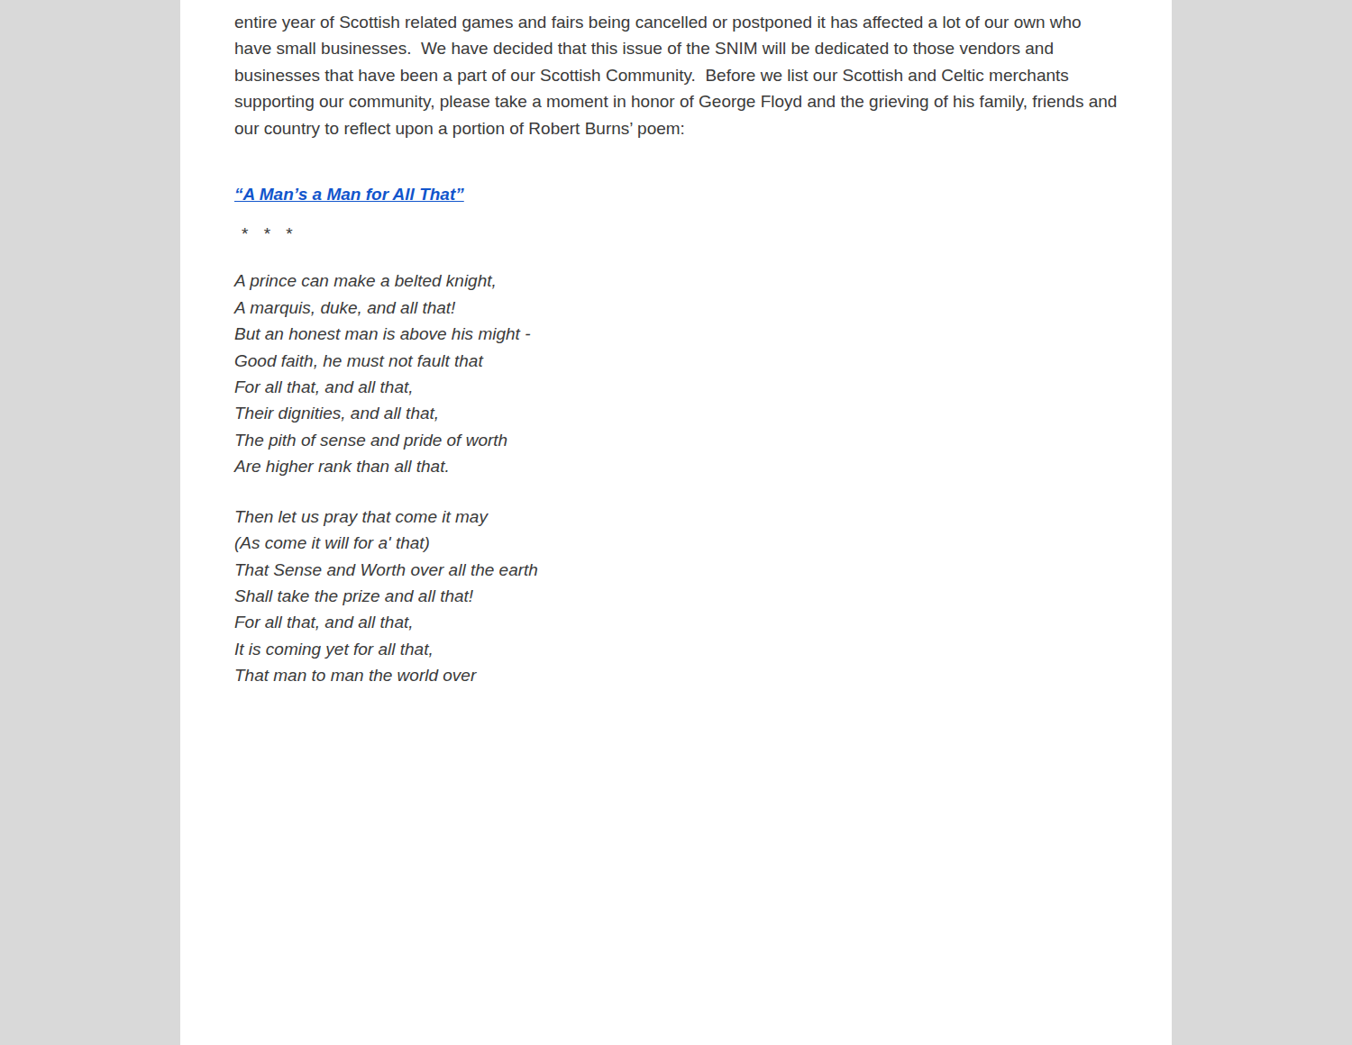entire year of Scottish related games and fairs being cancelled or postponed it has affected a lot of our own who have small businesses. We have decided that this issue of the SNIM will be dedicated to those vendors and businesses that have been a part of our Scottish Community. Before we list our Scottish and Celtic merchants supporting our community, please take a moment in honor of George Floyd and the grieving of his family, friends and our country to reflect upon a portion of Robert Burns’ poem:
“A Man’s a Man for All That”
* * *
A prince can make a belted knight,
A marquis, duke, and all that!
But an honest man is above his might -
Good faith, he must not fault that
For all that, and all that,
Their dignities, and all that,
The pith of sense and pride of worth
Are higher rank than all that.
Then let us pray that come it may
(As come it will for a' that)
That Sense and Worth over all the earth
Shall take the prize and all that!
For all that, and all that,
It is coming yet for all that,
That man to man the world over